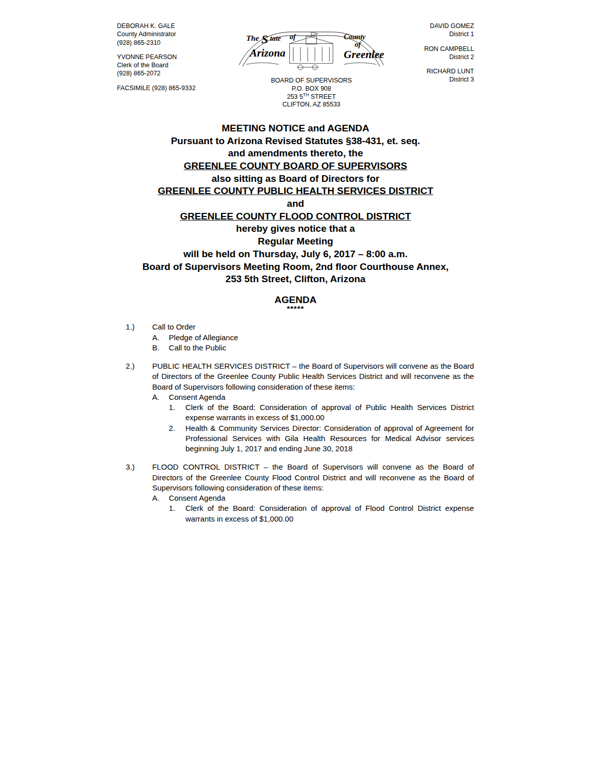DEBORAH K. GALE
County Administrator
(928) 865-2310
YVONNE PEARSON
Clerk of the Board
(928) 865-2072
FACSIMILE (928) 865-9332
BOARD OF SUPERVISORS
P.O. BOX 908
253 5TH STREET
CLIFTON, AZ 85533
DAVID GOMEZ
District 1
RON CAMPBELL
District 2
RICHARD LUNT
District 3
MEETING NOTICE and AGENDA Pursuant to Arizona Revised Statutes §38-431, et. seq. and amendments thereto, the GREENLEE COUNTY BOARD OF SUPERVISORS also sitting as Board of Directors for GREENLEE COUNTY PUBLIC HEALTH SERVICES DISTRICT and GREENLEE COUNTY FLOOD CONTROL DISTRICT hereby gives notice that a Regular Meeting will be held on Thursday, July 6, 2017 – 8:00 a.m. Board of Supervisors Meeting Room, 2nd floor Courthouse Annex, 253 5th Street, Clifton, Arizona
AGENDA *****
1.)
Call to Order
A. Pledge of Allegiance
B. Call to the Public
2.)
PUBLIC HEALTH SERVICES DISTRICT – the Board of Supervisors will convene as the Board of Directors of the Greenlee County Public Health Services District and will reconvene as the Board of Supervisors following consideration of these items:
A. Consent Agenda
1. Clerk of the Board: Consideration of approval of Public Health Services District expense warrants in excess of $1,000.00
2. Health & Community Services Director: Consideration of approval of Agreement for Professional Services with Gila Health Resources for Medical Advisor services beginning July 1, 2017 and ending June 30, 2018
3.)
FLOOD CONTROL DISTRICT – the Board of Supervisors will convene as the Board of Directors of the Greenlee County Flood Control District and will reconvene as the Board of Supervisors following consideration of these items:
A. Consent Agenda
1. Clerk of the Board: Consideration of approval of Flood Control District expense warrants in excess of $1,000.00